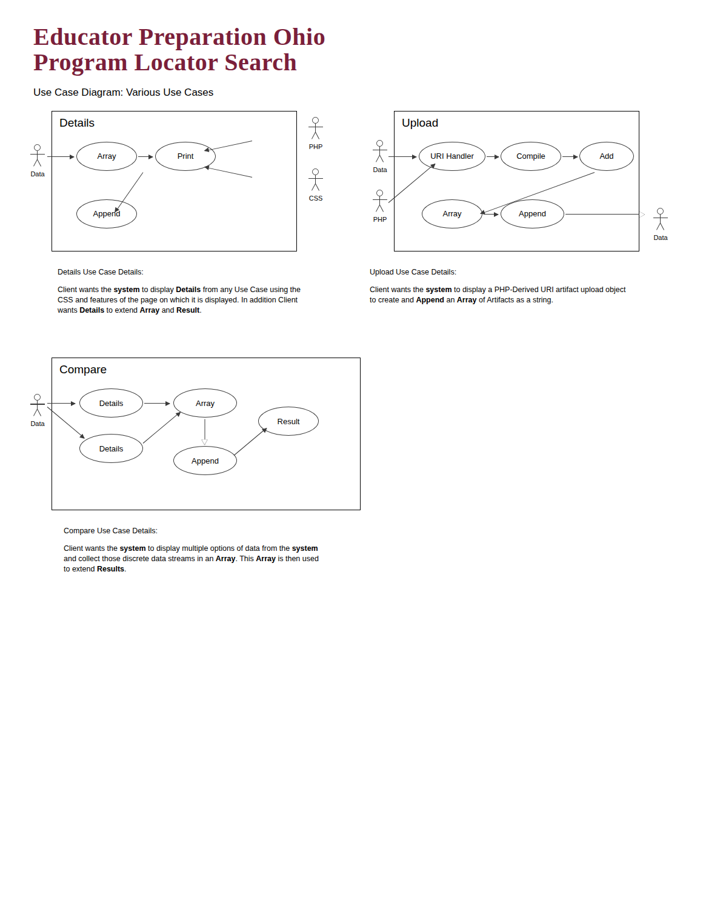Educator Preparation Ohio Program Locator Search
Use Case Diagram: Various Use Cases
Data
PHP
CSS
Details
Array
Print
Append
Details Use Case Details:
Client wants the system to display Details from any Use Case using the CSS and features of the page on which it is displayed. In addition Client wants Details to extend Array and Result.
Data
PHP
Data
Upload
URI Handler
Compile
Add
Array
Append
Upload Use Case Details:
Client wants the system to display a PHP-Derived URI artifact upload object to create and Append an Array of Artifacts as a string.
Data
Compare
Details
Array
Result
Details
Append
Compare Use Case Details:
Client wants the system to display multiple options of data from the system and collect those discrete data streams in an Array. This Array is then used to extend Results.